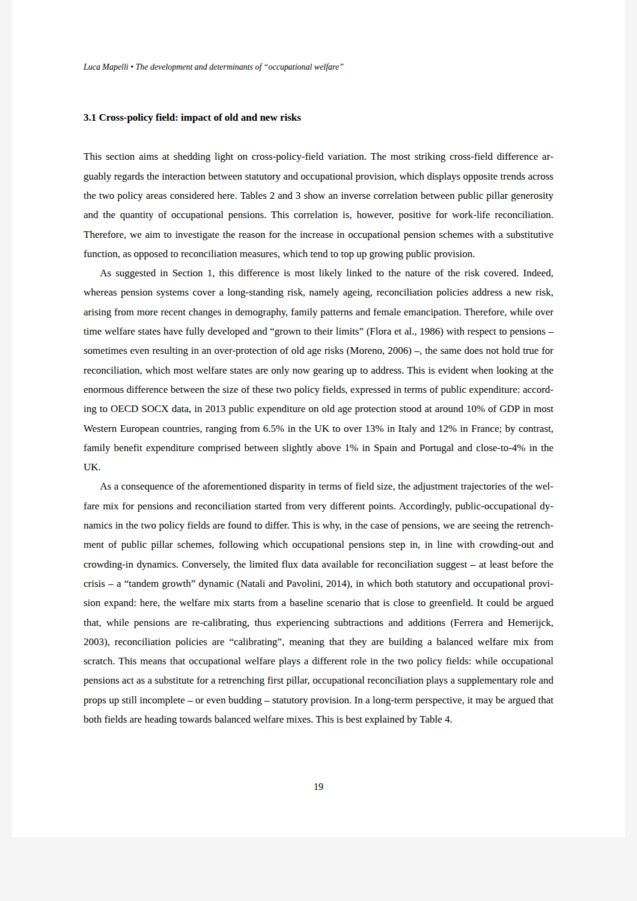Luca Mapelli • The development and determinants of “occupational welfare”
3.1 Cross-policy field: impact of old and new risks
This section aims at shedding light on cross-policy-field variation. The most striking cross-field difference arguably regards the interaction between statutory and occupational provision, which displays opposite trends across the two policy areas considered here. Tables 2 and 3 show an inverse correlation between public pillar generosity and the quantity of occupational pensions. This correlation is, however, positive for work-life reconciliation. Therefore, we aim to investigate the reason for the increase in occupational pension schemes with a substitutive function, as opposed to reconciliation measures, which tend to top up growing public provision.
As suggested in Section 1, this difference is most likely linked to the nature of the risk covered. Indeed, whereas pension systems cover a long-standing risk, namely ageing, reconciliation policies address a new risk, arising from more recent changes in demography, family patterns and female emancipation. Therefore, while over time welfare states have fully developed and “grown to their limits” (Flora et al., 1986) with respect to pensions – sometimes even resulting in an over-protection of old age risks (Moreno, 2006) –, the same does not hold true for reconciliation, which most welfare states are only now gearing up to address. This is evident when looking at the enormous difference between the size of these two policy fields, expressed in terms of public expenditure: according to OECD SOCX data, in 2013 public expenditure on old age protection stood at around 10% of GDP in most Western European countries, ranging from 6.5% in the UK to over 13% in Italy and 12% in France; by contrast, family benefit expenditure comprised between slightly above 1% in Spain and Portugal and close-to-4% in the UK.
As a consequence of the aforementioned disparity in terms of field size, the adjustment trajectories of the welfare mix for pensions and reconciliation started from very different points. Accordingly, public-occupational dynamics in the two policy fields are found to differ. This is why, in the case of pensions, we are seeing the retrenchment of public pillar schemes, following which occupational pensions step in, in line with crowding-out and crowding-in dynamics. Conversely, the limited flux data available for reconciliation suggest – at least before the crisis – a “tandem growth” dynamic (Natali and Pavolini, 2014), in which both statutory and occupational provision expand: here, the welfare mix starts from a baseline scenario that is close to greenfield. It could be argued that, while pensions are re-calibrating, thus experiencing subtractions and additions (Ferrera and Hemerijck, 2003), reconciliation policies are “calibrating”, meaning that they are building a balanced welfare mix from scratch. This means that occupational welfare plays a different role in the two policy fields: while occupational pensions act as a substitute for a retrenching first pillar, occupational reconciliation plays a supplementary role and props up still incomplete – or even budding – statutory provision. In a long-term perspective, it may be argued that both fields are heading towards balanced welfare mixes. This is best explained by Table 4.
19